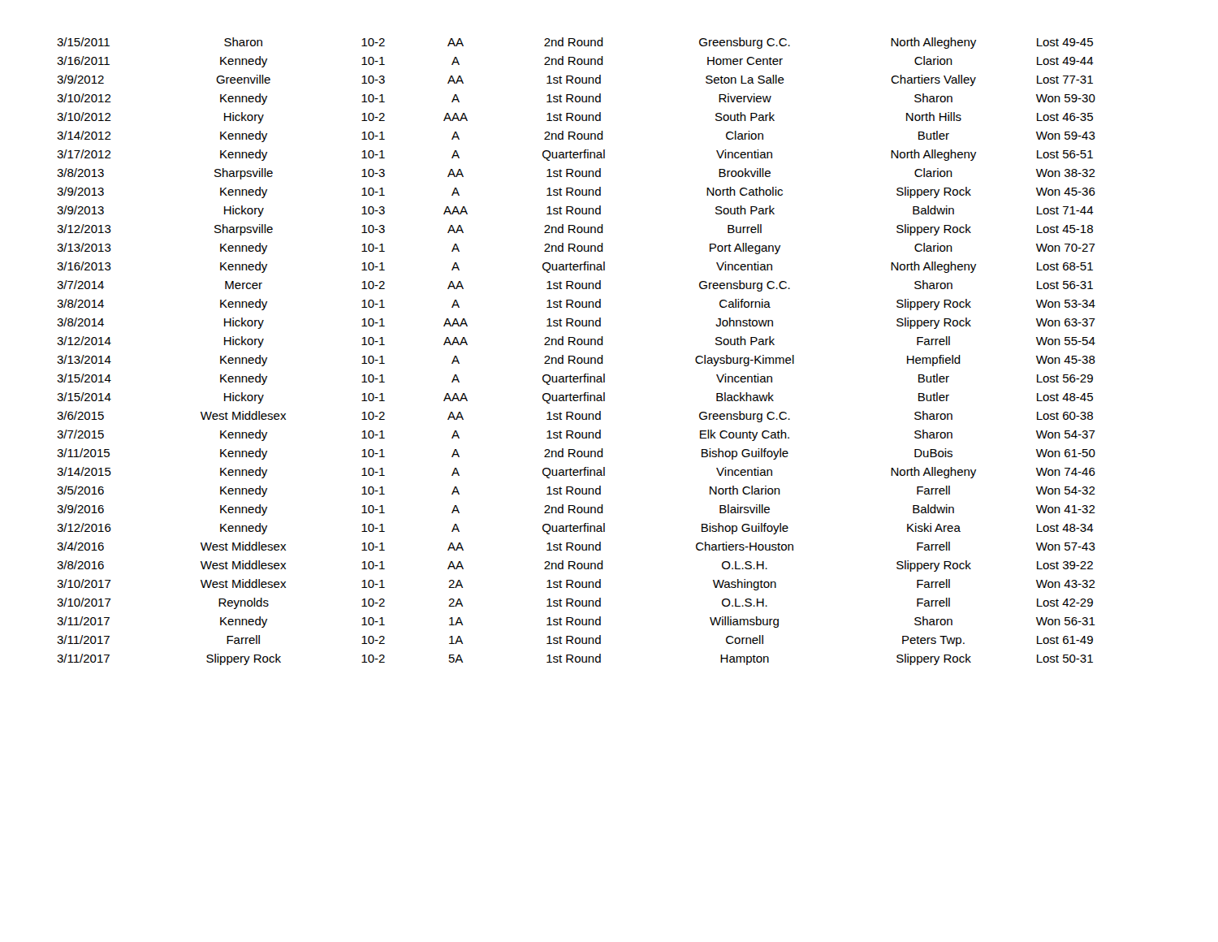| 3/15/2011 | Sharon | 10-2 | AA | 2nd Round | Greensburg C.C. | North Allegheny | Lost 49-45 |
| 3/16/2011 | Kennedy | 10-1 | A | 2nd Round | Homer Center | Clarion | Lost 49-44 |
| 3/9/2012 | Greenville | 10-3 | AA | 1st Round | Seton La Salle | Chartiers Valley | Lost 77-31 |
| 3/10/2012 | Kennedy | 10-1 | A | 1st Round | Riverview | Sharon | Won 59-30 |
| 3/10/2012 | Hickory | 10-2 | AAA | 1st Round | South Park | North Hills | Lost 46-35 |
| 3/14/2012 | Kennedy | 10-1 | A | 2nd Round | Clarion | Butler | Won 59-43 |
| 3/17/2012 | Kennedy | 10-1 | A | Quarterfinal | Vincentian | North Allegheny | Lost 56-51 |
| 3/8/2013 | Sharpsville | 10-3 | AA | 1st Round | Brookville | Clarion | Won 38-32 |
| 3/9/2013 | Kennedy | 10-1 | A | 1st Round | North Catholic | Slippery Rock | Won 45-36 |
| 3/9/2013 | Hickory | 10-3 | AAA | 1st Round | South Park | Baldwin | Lost 71-44 |
| 3/12/2013 | Sharpsville | 10-3 | AA | 2nd Round | Burrell | Slippery Rock | Lost 45-18 |
| 3/13/2013 | Kennedy | 10-1 | A | 2nd Round | Port Allegany | Clarion | Won 70-27 |
| 3/16/2013 | Kennedy | 10-1 | A | Quarterfinal | Vincentian | North Allegheny | Lost 68-51 |
| 3/7/2014 | Mercer | 10-2 | AA | 1st Round | Greensburg C.C. | Sharon | Lost 56-31 |
| 3/8/2014 | Kennedy | 10-1 | A | 1st Round | California | Slippery Rock | Won 53-34 |
| 3/8/2014 | Hickory | 10-1 | AAA | 1st Round | Johnstown | Slippery Rock | Won 63-37 |
| 3/12/2014 | Hickory | 10-1 | AAA | 2nd Round | South Park | Farrell | Won 55-54 |
| 3/13/2014 | Kennedy | 10-1 | A | 2nd Round | Claysburg-Kimmel | Hempfield | Won 45-38 |
| 3/15/2014 | Kennedy | 10-1 | A | Quarterfinal | Vincentian | Butler | Lost 56-29 |
| 3/15/2014 | Hickory | 10-1 | AAA | Quarterfinal | Blackhawk | Butler | Lost 48-45 |
| 3/6/2015 | West Middlesex | 10-2 | AA | 1st Round | Greensburg C.C. | Sharon | Lost 60-38 |
| 3/7/2015 | Kennedy | 10-1 | A | 1st Round | Elk County Cath. | Sharon | Won 54-37 |
| 3/11/2015 | Kennedy | 10-1 | A | 2nd Round | Bishop Guilfoyle | DuBois | Won 61-50 |
| 3/14/2015 | Kennedy | 10-1 | A | Quarterfinal | Vincentian | North Allegheny | Won 74-46 |
| 3/5/2016 | Kennedy | 10-1 | A | 1st Round | North Clarion | Farrell | Won 54-32 |
| 3/9/2016 | Kennedy | 10-1 | A | 2nd Round | Blairsville | Baldwin | Won 41-32 |
| 3/12/2016 | Kennedy | 10-1 | A | Quarterfinal | Bishop Guilfoyle | Kiski Area | Lost 48-34 |
| 3/4/2016 | West Middlesex | 10-1 | AA | 1st Round | Chartiers-Houston | Farrell | Won 57-43 |
| 3/8/2016 | West Middlesex | 10-1 | AA | 2nd Round | O.L.S.H. | Slippery Rock | Lost 39-22 |
| 3/10/2017 | West Middlesex | 10-1 | 2A | 1st Round | Washington | Farrell | Won 43-32 |
| 3/10/2017 | Reynolds | 10-2 | 2A | 1st Round | O.L.S.H. | Farrell | Lost 42-29 |
| 3/11/2017 | Kennedy | 10-1 | 1A | 1st Round | Williamsburg | Sharon | Won 56-31 |
| 3/11/2017 | Farrell | 10-2 | 1A | 1st Round | Cornell | Peters Twp. | Lost 61-49 |
| 3/11/2017 | Slippery Rock | 10-2 | 5A | 1st Round | Hampton | Slippery Rock | Lost 50-31 |